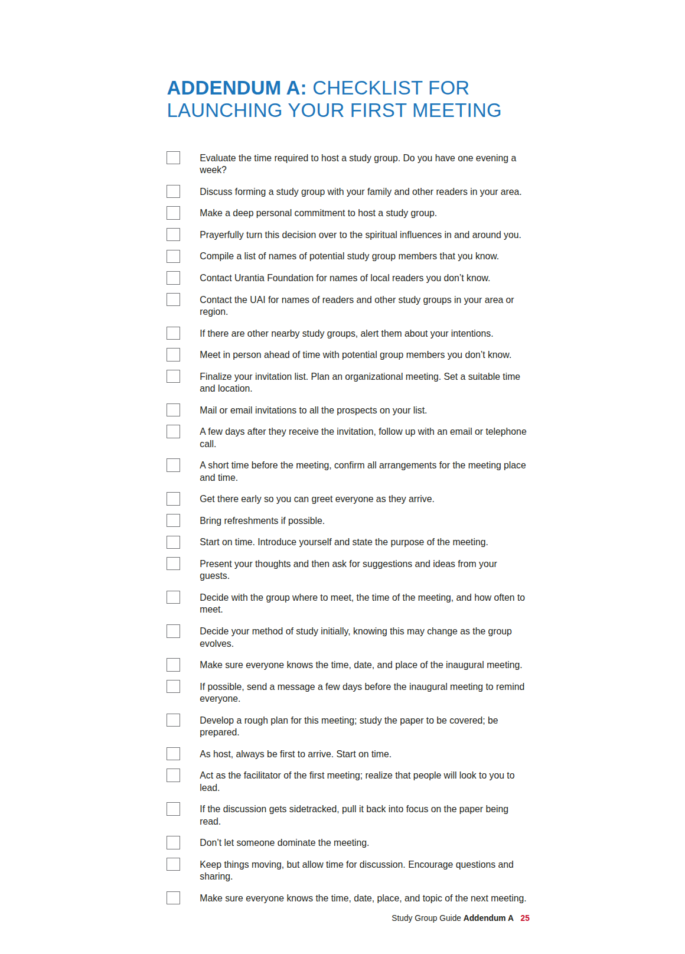Addendum A: Checklist for Launching Your First Meeting
Evaluate the time required to host a study group. Do you have one evening a week?
Discuss forming a study group with your family and other readers in your area.
Make a deep personal commitment to host a study group.
Prayerfully turn this decision over to the spiritual influences in and around you.
Compile a list of names of potential study group members that you know.
Contact Urantia Foundation for names of local readers you don’t know.
Contact the UAI for names of readers and other study groups in your area or region.
If there are other nearby study groups, alert them about your intentions.
Meet in person ahead of time with potential group members you don’t know.
Finalize your invitation list. Plan an organizational meeting. Set a suitable time and location.
Mail or email invitations to all the prospects on your list.
A few days after they receive the invitation, follow up with an email or telephone call.
A short time before the meeting, confirm all arrangements for the meeting place and time.
Get there early so you can greet everyone as they arrive.
Bring refreshments if possible.
Start on time. Introduce yourself and state the purpose of the meeting.
Present your thoughts and then ask for suggestions and ideas from your guests.
Decide with the group where to meet, the time of the meeting, and how often to meet.
Decide your method of study initially, knowing this may change as the group evolves.
Make sure everyone knows the time, date, and place of the inaugural meeting.
If possible, send a message a few days before the inaugural meeting to remind everyone.
Develop a rough plan for this meeting; study the paper to be covered; be prepared.
As host, always be first to arrive. Start on time.
Act as the facilitator of the first meeting; realize that people will look to you to lead.
If the discussion gets sidetracked, pull it back into focus on the paper being read.
Don’t let someone dominate the meeting.
Keep things moving, but allow time for discussion. Encourage questions and sharing.
Make sure everyone knows the time, date, place, and topic of the next meeting.
Study Group Guide Addendum A 25